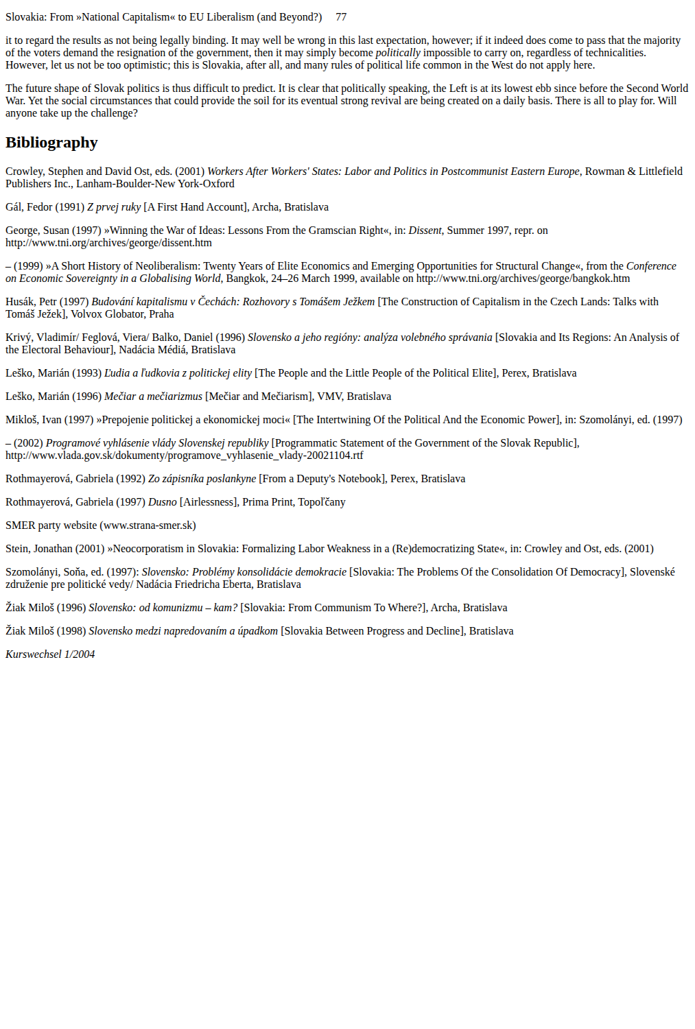Slovakia: From »National Capitalism« to EU Liberalism (and Beyond?) 77
it to regard the results as not being legally binding. It may well be wrong in this last expectation, however; if it indeed does come to pass that the majority of the voters demand the resignation of the government, then it may simply become politically impossible to carry on, regardless of technicalities. However, let us not be too optimistic; this is Slovakia, after all, and many rules of political life common in the West do not apply here.
The future shape of Slovak politics is thus difficult to predict. It is clear that politically speaking, the Left is at its lowest ebb since before the Second World War. Yet the social circumstances that could provide the soil for its eventual strong revival are being created on a daily basis. There is all to play for. Will anyone take up the challenge?
Bibliography
Crowley, Stephen and David Ost, eds. (2001) Workers After Workers' States: Labor and Politics in Postcommunist Eastern Europe, Rowman & Littlefield Publishers Inc., Lanham-Boulder-New York-Oxford
Gál, Fedor (1991) Z prvej ruky [A First Hand Account], Archa, Bratislava
George, Susan (1997) »Winning the War of Ideas: Lessons From the Gramscian Right«, in: Dissent, Summer 1997, repr. on http://www.tni.org/archives/george/dissent.htm
– (1999) »A Short History of Neoliberalism: Twenty Years of Elite Economics and Emerging Opportunities for Structural Change«, from the Conference on Economic Sovereignty in a Globalising World, Bangkok, 24–26 March 1999, available on http://www.tni.org/archives/george/bangkok.htm
Husák, Petr (1997) Budování kapitalismu v Čechách: Rozhovory s Tomášem Ježkem [The Construction of Capitalism in the Czech Lands: Talks with Tomáš Ježek], Volvox Globator, Praha
Krivý, Vladimír/ Feglová, Viera/ Balko, Daniel (1996) Slovensko a jeho regióny: analýza volebného správania [Slovakia and Its Regions: An Analysis of the Electoral Behaviour], Nadácia Médiá, Bratislava
Leško, Marián (1993) Ľudia a ľudkovia z politickej elity [The People and the Little People of the Political Elite], Perex, Bratislava
Leško, Marián (1996) Mečiar a mečiarizmus [Mečiar and Mečiarism], VMV, Bratislava
Mikloš, Ivan (1997) »Prepojenie politickej a ekonomickej moci« [The Intertwining Of the Political And the Economic Power], in: Szomolányi, ed. (1997)
– (2002) Programové vyhlásenie vlády Slovenskej republiky [Programmatic Statement of the Government of the Slovak Republic], http://www.vlada.gov.sk/dokumenty/programove_vyhlasenie_vlady-20021104.rtf
Rothmayerová, Gabriela (1992) Zo zápisníka poslankyne [From a Deputy's Notebook], Perex, Bratislava
Rothmayerová, Gabriela (1997) Dusno [Airlessness], Prima Print, Topoľčany
SMER party website (www.strana-smer.sk)
Stein, Jonathan (2001) »Neocorporatism in Slovakia: Formalizing Labor Weakness in a (Re)democratizing State«, in: Crowley and Ost, eds. (2001)
Szomolányi, Soňa, ed. (1997): Slovensko: Problémy konsolidácie demokracie [Slovakia: The Problems Of the Consolidation Of Democracy], Slovenské združenie pre politické vedy/ Nadácia Friedricha Eberta, Bratislava
Žiak Miloš (1996) Slovensko: od komunizmu – kam? [Slovakia: From Communism To Where?], Archa, Bratislava
Žiak Miloš (1998) Slovensko medzi napredovaním a úpadkom [Slovakia Between Progress and Decline], Bratislava
Kurswechsel 1/2004